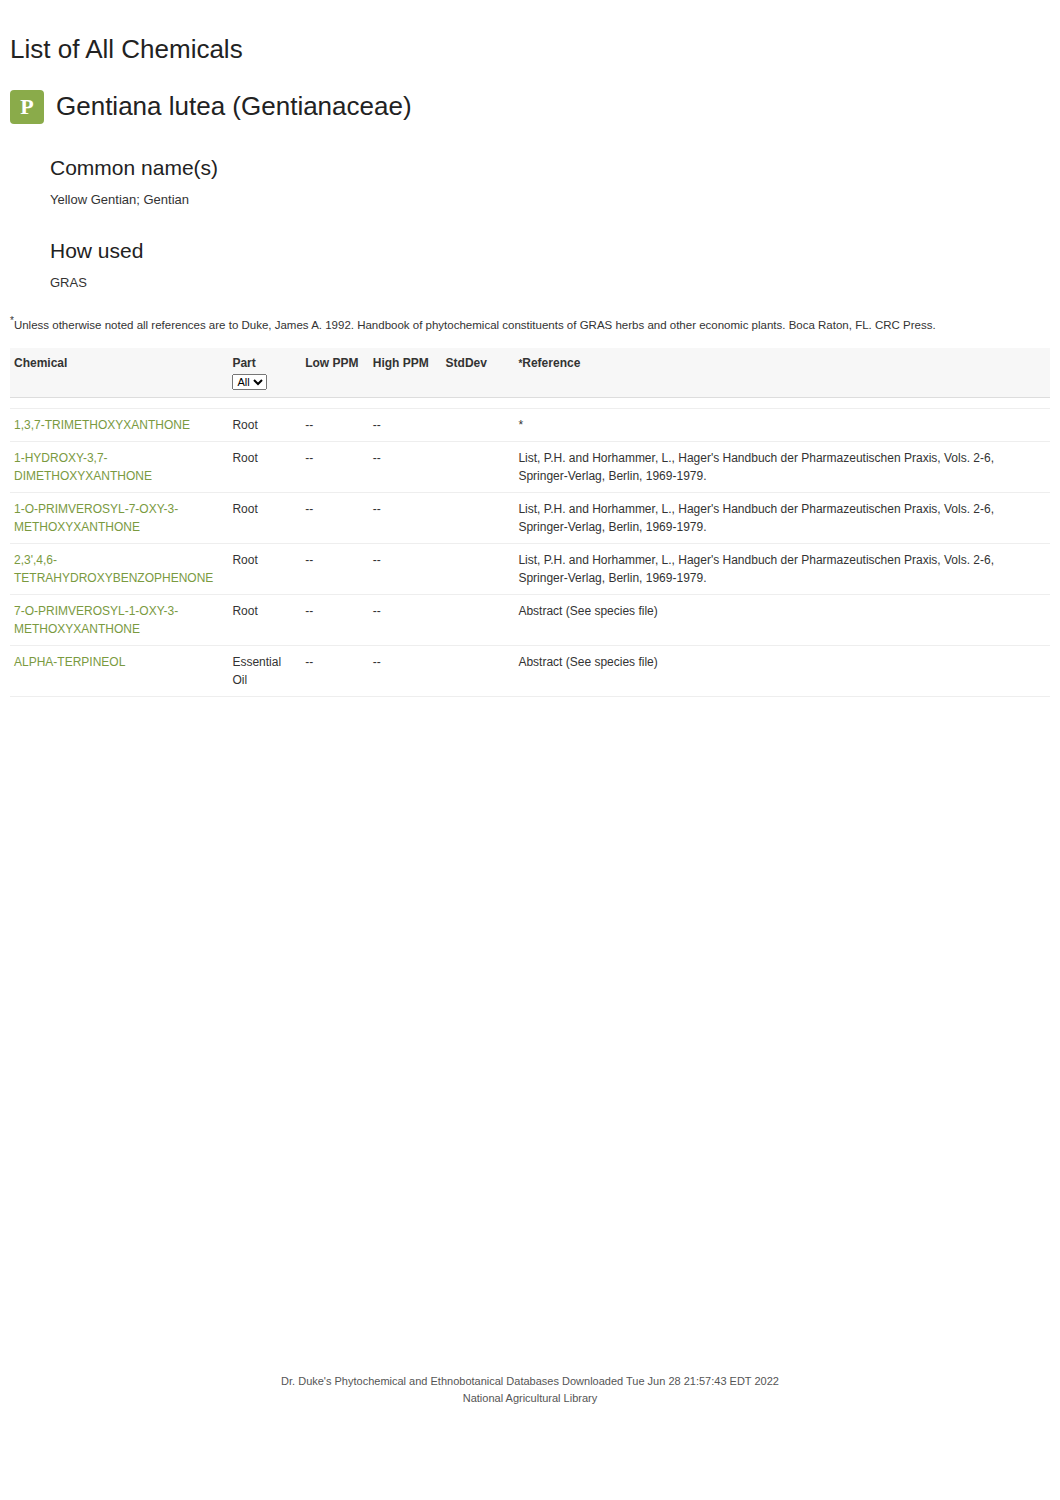List of All Chemicals
P
Gentiana lutea (Gentianaceae)
Common name(s)
Yellow Gentian; Gentian
How used
GRAS
*Unless otherwise noted all references are to Duke, James A. 1992. Handbook of phytochemical constituents of GRAS herbs and other economic plants. Boca Raton, FL. CRC Press.
| Chemical | Part All | Low PPM | High PPM | StdDev | * Reference |
| --- | --- | --- | --- | --- | --- |
| 1,3,7-TRIMETHOXYXANTHONE | Root | -- | -- | | * |
| 1-HYDROXY-3,7-DIMETHOXYXANTHONE | Root | -- | -- | | List, P.H. and Horhammer, L., Hager's Handbuch der Pharmazeutischen Praxis, Vols. 2-6, Springer-Verlag, Berlin, 1969-1979. |
| 1-O-PRIMVEROSYL-7-OXY-3-METHOXYXANTHONE | Root | -- | -- | | List, P.H. and Horhammer, L., Hager's Handbuch der Pharmazeutischen Praxis, Vols. 2-6, Springer-Verlag, Berlin, 1969-1979. |
| 2,3',4,6-TETRAHYDROXYBENZOPHENONE | Root | -- | -- | | List, P.H. and Horhammer, L., Hager's Handbuch der Pharmazeutischen Praxis, Vols. 2-6, Springer-Verlag, Berlin, 1969-1979. |
| 7-O-PRIMVEROSYL-1-OXY-3-METHOXYXANTHONE | Root | -- | -- | | Abstract (See species file) |
| ALPHA-TERPINEOL | Essential Oil | -- | -- | | Abstract (See species file) |
Dr. Duke's Phytochemical and Ethnobotanical Databases Downloaded Tue Jun 28 21:57:43 EDT 2022
National Agricultural Library